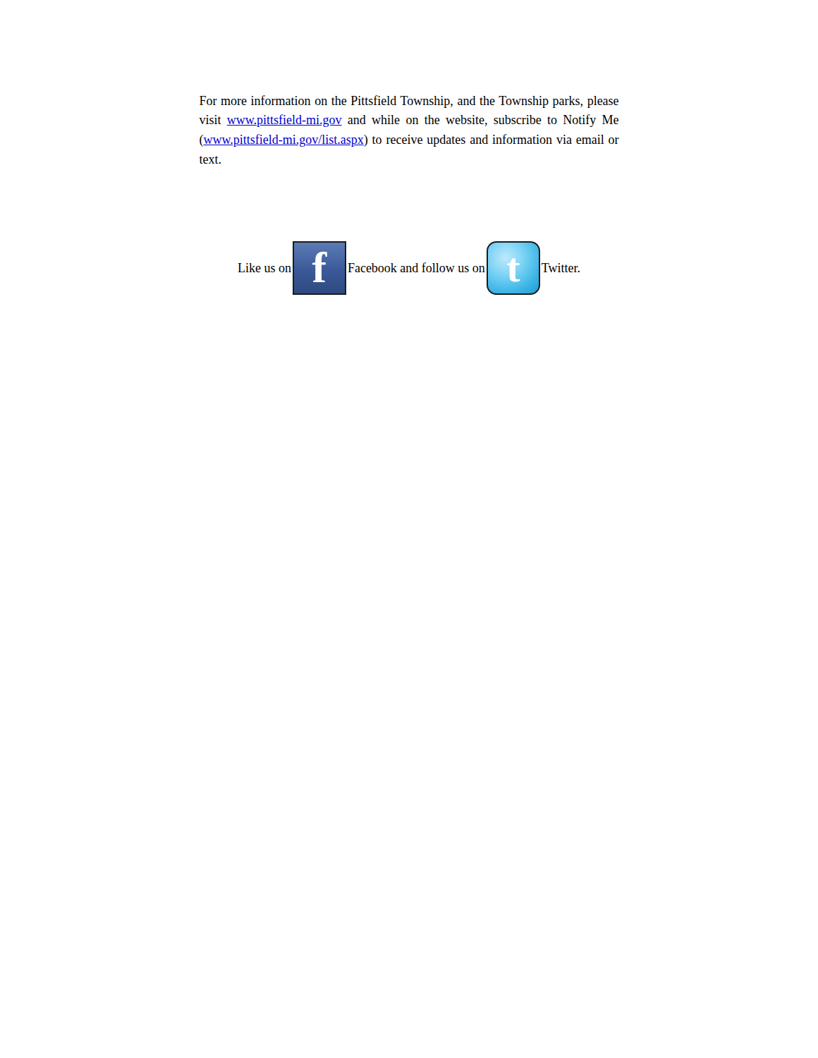For more information on the Pittsfield Township, and the Township parks, please visit www.pittsfield-mi.gov and while on the website, subscribe to Notify Me (www.pittsfield-mi.gov/list.aspx) to receive updates and information via email or text.
Like us on Facebook and follow us on Twitter.